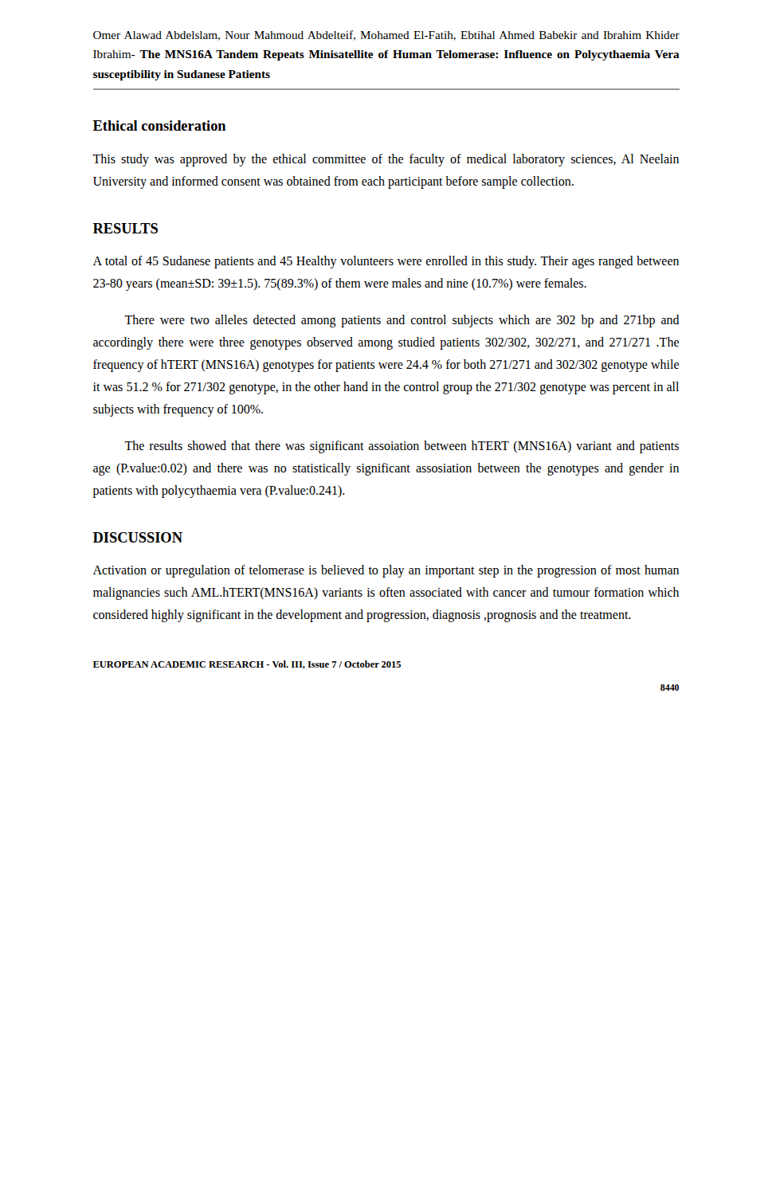Omer Alawad Abdelslam, Nour Mahmoud Abdelteif, Mohamed El-Fatih, Ebtihal Ahmed Babekir and Ibrahim Khider Ibrahim- The MNS16A Tandem Repeats Minisatellite of Human Telomerase: Influence on Polycythaemia Vera susceptibility in Sudanese Patients
Ethical consideration
This study was approved by the ethical committee of the faculty of medical laboratory sciences, Al Neelain University and informed consent was obtained from each participant before sample collection.
Results
A total of 45 Sudanese patients and 45 Healthy volunteers were enrolled in this study. Their ages ranged between 23-80 years (mean±SD: 39±1.5). 75(89.3%) of them were males and nine (10.7%) were females.
There were two alleles detected among patients and control subjects which are 302 bp and 271bp and accordingly there were three genotypes observed among studied patients 302/302, 302/271, and 271/271 .The frequency of hTERT (MNS16A) genotypes for patients were 24.4 % for both 271/271 and 302/302 genotype while it was 51.2 % for 271/302 genotype, in the other hand in the control group the 271/302 genotype was percent in all subjects with frequency of 100%.
The results showed that there was significant assoiation between hTERT (MNS16A) variant and patients age (P.value:0.02) and there was no statistically significant assosiation between the genotypes and gender in patients with polycythaemia vera (P.value:0.241).
Discussion
Activation or upregulation of telomerase is believed to play an important step in the progression of most human malignancies such AML.hTERT(MNS16A) variants is often associated with cancer and tumour formation which considered highly significant in the development and progression, diagnosis ,prognosis and the treatment.
EUROPEAN ACADEMIC RESEARCH - Vol. III, Issue 7 / October 2015
8440